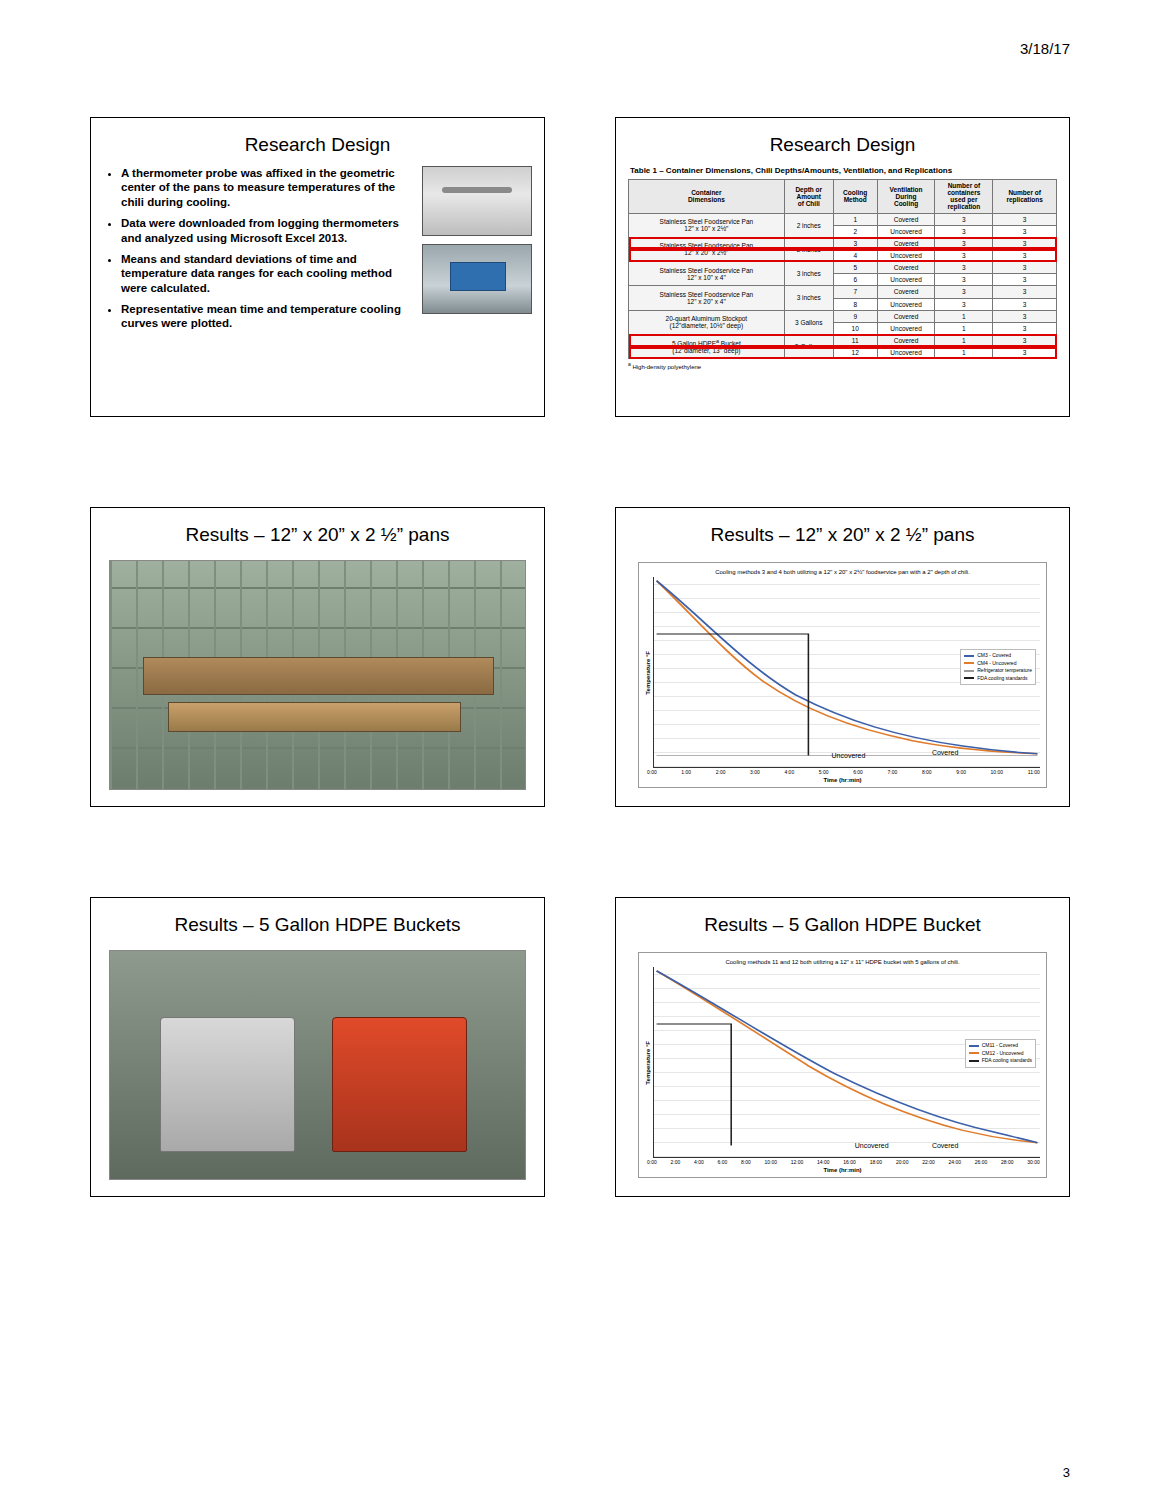3/18/17
Research Design
A thermometer probe was affixed in the geometric center of the pans to measure temperatures of the chili during cooling.
Data were downloaded from logging thermometers and analyzed using Microsoft Excel 2013.
Means and standard deviations of time and temperature data ranges for each cooling method were calculated.
Representative mean time and temperature cooling curves were plotted.
Research Design
Table 1 – Container Dimensions, Chili Depths/Amounts, Ventilation, and Replications
| Container Dimensions | Depth or Amount of Chili | Cooling Method | Ventilation During Cooling | Number of containers used per replication | Number of replications |
| --- | --- | --- | --- | --- | --- |
| Stainless Steel Foodservice Pan 12" x 10" x 2½" | 2 inches | 1 | Covered | 3 | 3 |
| 2 | Uncovered | 3 | 3 |
| Stainless Steel Foodservice Pan 12" x 20" x 2½" | 2 inches | 3 | Covered | 3 | 3 |
| 4 | Uncovered | 3 | 3 |
| Stainless Steel Foodservice Pan 12" x 10" x 4" | 3 inches | 5 | Covered | 3 | 3 |
| 6 | Uncovered | 3 | 3 |
| Stainless Steel Foodservice Pan 12" x 20" x 4" | 3 inches | 7 | Covered | 3 | 3 |
| 8 | Uncovered | 3 | 3 |
| 20-quart Aluminum Stockpot (12"diameter, 10½" deep) | 3 Gallons | 9 | Covered | 1 | 3 |
| 10 | Uncovered | 1 | 3 |
| 5 Gallon HDPE a Bucket (12"diameter, 13" deep) | 5 Gallons | 11 | Covered | 1 | 3 |
| 12 | Uncovered | 1 | 3 |
a High-density polyethylene
Results – 12” x 20” x 2 ½” pans
Results – 12” x 20” x 2 ½” pans
Cooling methods 3 and 4 both utilizing a 12" x 20" x 2½" foodservice pan with a 2" depth of chili.
Temperature °F
CM3 - Covered
CM4 - Uncovered
Refrigerator temperature
FDA cooling standards
Uncovered
Covered
0:001:002:003:004:005:006:007:008:009:0010:0011:00
Time (hr:min)
Results – 5 Gallon HDPE Buckets
Results – 5 Gallon HDPE Bucket
Cooling methods 11 and 12 both utilizing a 12" x 11" HDPE bucket with 5 gallons of chili.
Temperature °F
CM11 - Covered
CM12 - Uncovered
FDA cooling standards
Uncovered
Covered
0:002:004:006:008:0010:0012:0014:0016:0018:0020:0022:0024:0026:0028:0030:00
Time (hr:min)
3